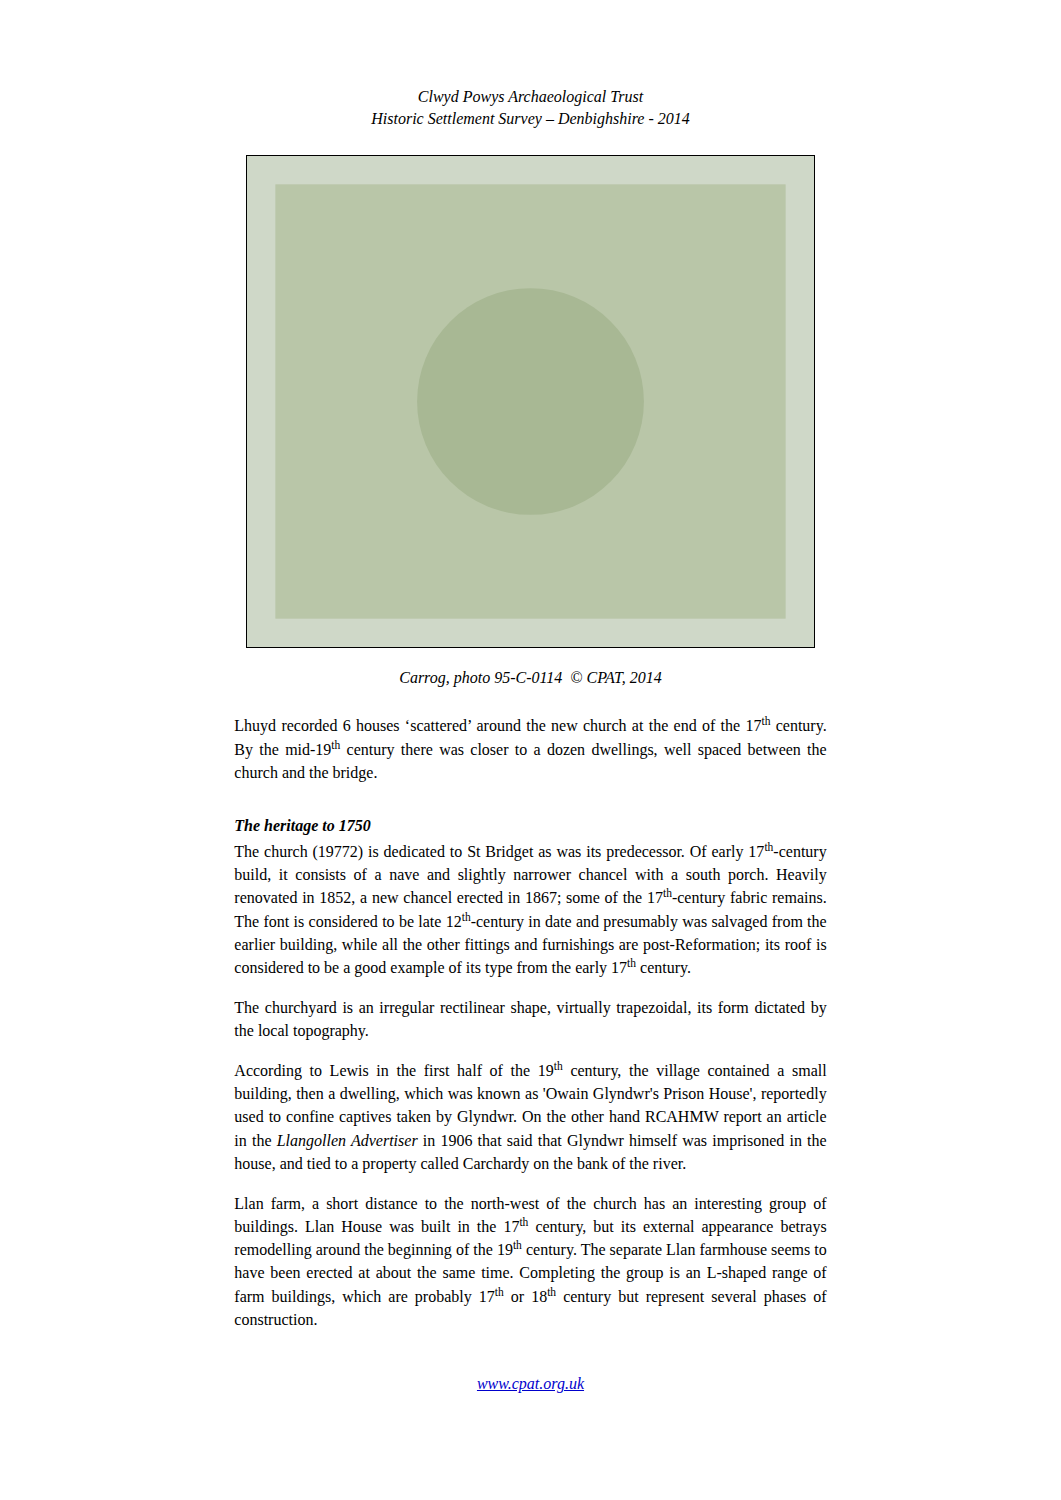Clwyd Powys Archaeological Trust
Historic Settlement Survey – Denbighshire - 2014
Carrog, photo 95-C-0114 © CPAT, 2014
Lhuyd recorded 6 houses ‘scattered’ around the new church at the end of the 17th century. By the mid-19th century there was closer to a dozen dwellings, well spaced between the church and the bridge.
The heritage to 1750
The church (19772) is dedicated to St Bridget as was its predecessor. Of early 17th-century build, it consists of a nave and slightly narrower chancel with a south porch. Heavily renovated in 1852, a new chancel erected in 1867; some of the 17th-century fabric remains. The font is considered to be late 12th-century in date and presumably was salvaged from the earlier building, while all the other fittings and furnishings are post-Reformation; its roof is considered to be a good example of its type from the early 17th century.
The churchyard is an irregular rectilinear shape, virtually trapezoidal, its form dictated by the local topography.
According to Lewis in the first half of the 19th century, the village contained a small building, then a dwelling, which was known as 'Owain Glyndwr's Prison House', reportedly used to confine captives taken by Glyndwr. On the other hand RCAHMW report an article in the Llangollen Advertiser in 1906 that said that Glyndwr himself was imprisoned in the house, and tied to a property called Carchardy on the bank of the river.
Llan farm, a short distance to the north-west of the church has an interesting group of buildings. Llan House was built in the 17th century, but its external appearance betrays remodelling around the beginning of the 19th century. The separate Llan farmhouse seems to have been erected at about the same time. Completing the group is an L-shaped range of farm buildings, which are probably 17th or 18th century but represent several phases of construction.
www.cpat.org.uk